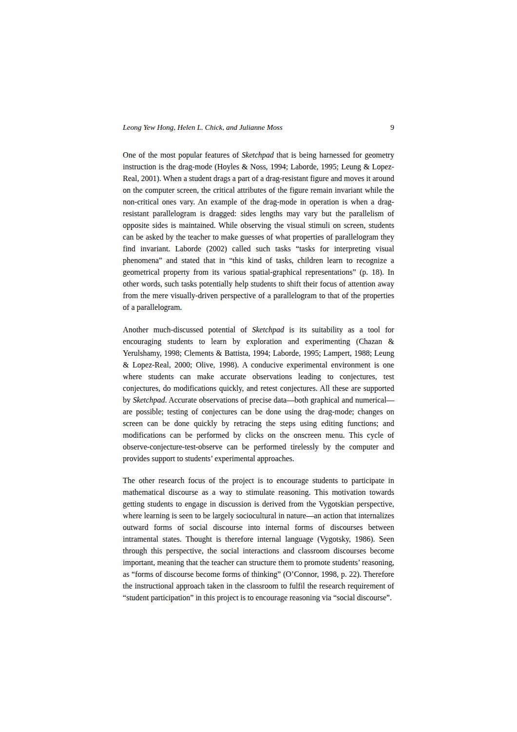Leong Yew Hong, Helen L. Chick, and Julianne Moss 9
One of the most popular features of Sketchpad that is being harnessed for geometry instruction is the drag-mode (Hoyles & Noss, 1994; Laborde, 1995; Leung & Lopez-Real, 2001). When a student drags a part of a drag-resistant figure and moves it around on the computer screen, the critical attributes of the figure remain invariant while the non-critical ones vary. An example of the drag-mode in operation is when a drag-resistant parallelogram is dragged: sides lengths may vary but the parallelism of opposite sides is maintained. While observing the visual stimuli on screen, students can be asked by the teacher to make guesses of what properties of parallelogram they find invariant. Laborde (2002) called such tasks “tasks for interpreting visual phenomena” and stated that in “this kind of tasks, children learn to recognize a geometrical property from its various spatial-graphical representations” (p. 18). In other words, such tasks potentially help students to shift their focus of attention away from the mere visually-driven perspective of a parallelogram to that of the properties of a parallelogram.
Another much-discussed potential of Sketchpad is its suitability as a tool for encouraging students to learn by exploration and experimenting (Chazan & Yerulshamy, 1998; Clements & Battista, 1994; Laborde, 1995; Lampert, 1988; Leung & Lopez-Real, 2000; Olive, 1998). A conducive experimental environment is one where students can make accurate observations leading to conjectures, test conjectures, do modifications quickly, and retest conjectures. All these are supported by Sketchpad. Accurate observations of precise data—both graphical and numerical—are possible; testing of conjectures can be done using the drag-mode; changes on screen can be done quickly by retracing the steps using editing functions; and modifications can be performed by clicks on the onscreen menu. This cycle of observe-conjecture-test-observe can be performed tirelessly by the computer and provides support to students’ experimental approaches.
The other research focus of the project is to encourage students to participate in mathematical discourse as a way to stimulate reasoning. This motivation towards getting students to engage in discussion is derived from the Vygotskian perspective, where learning is seen to be largely sociocultural in nature—an action that internalizes outward forms of social discourse into internal forms of discourses between intramental states. Thought is therefore internal language (Vygotsky, 1986). Seen through this perspective, the social interactions and classroom discourses become important, meaning that the teacher can structure them to promote students’ reasoning, as “forms of discourse become forms of thinking” (O’Connor, 1998, p. 22). Therefore the instructional approach taken in the classroom to fulfil the research requirement of “student participation” in this project is to encourage reasoning via “social discourse”.